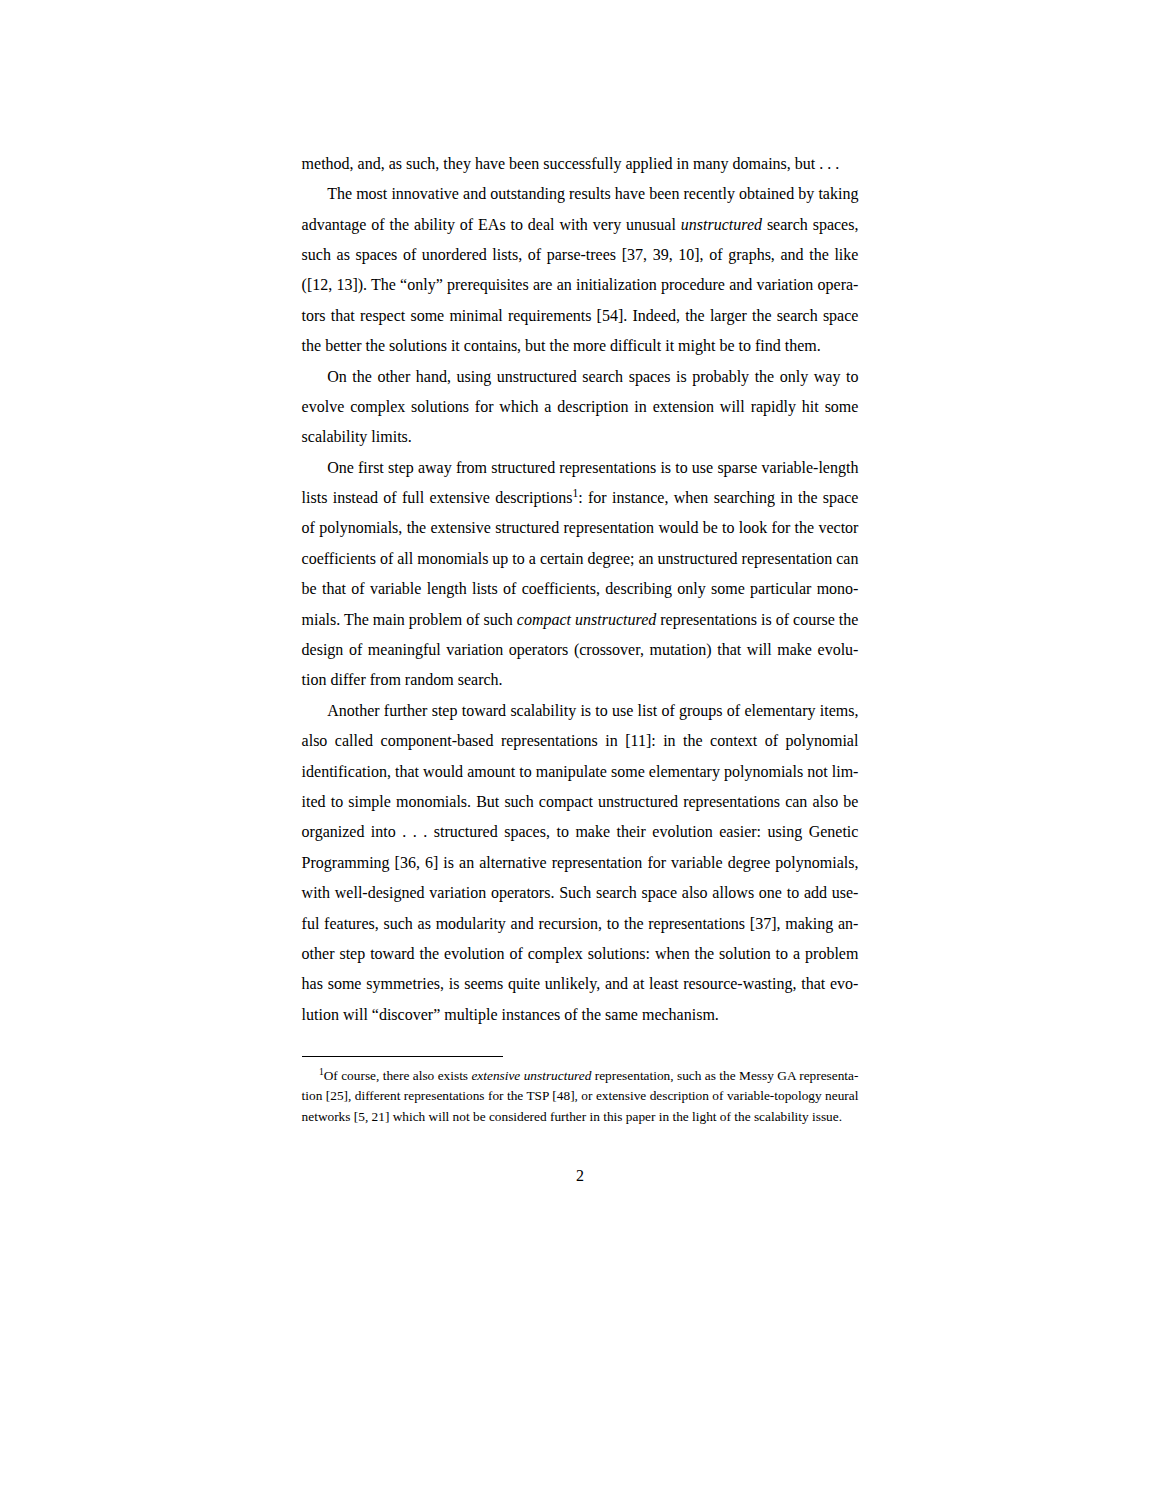method, and, as such, they have been successfully applied in many domains, but . . .
The most innovative and outstanding results have been recently obtained by taking advantage of the ability of EAs to deal with very unusual unstructured search spaces, such as spaces of unordered lists, of parse-trees [37, 39, 10], of graphs, and the like ([12, 13]). The “only” prerequisites are an initialization procedure and variation operators that respect some minimal requirements [54]. Indeed, the larger the search space the better the solutions it contains, but the more difficult it might be to find them.
On the other hand, using unstructured search spaces is probably the only way to evolve complex solutions for which a description in extension will rapidly hit some scalability limits.
One first step away from structured representations is to use sparse variable-length lists instead of full extensive descriptions1: for instance, when searching in the space of polynomials, the extensive structured representation would be to look for the vector coefficients of all monomials up to a certain degree; an unstructured representation can be that of variable length lists of coefficients, describing only some particular monomials. The main problem of such compact unstructured representations is of course the design of meaningful variation operators (crossover, mutation) that will make evolution differ from random search.
Another further step toward scalability is to use list of groups of elementary items, also called component-based representations in [11]: in the context of polynomial identification, that would amount to manipulate some elementary polynomials not limited to simple monomials. But such compact unstructured representations can also be organized into . . . structured spaces, to make their evolution easier: using Genetic Programming [36, 6] is an alternative representation for variable degree polynomials, with well-designed variation operators. Such search space also allows one to add useful features, such as modularity and recursion, to the representations [37], making another step toward the evolution of complex solutions: when the solution to a problem has some symmetries, is seems quite unlikely, and at least resource-wasting, that evolution will “discover” multiple instances of the same mechanism.
1Of course, there also exists extensive unstructured representation, such as the Messy GA representation [25], different representations for the TSP [48], or extensive description of variable-topology neural networks [5, 21] which will not be considered further in this paper in the light of the scalability issue.
2